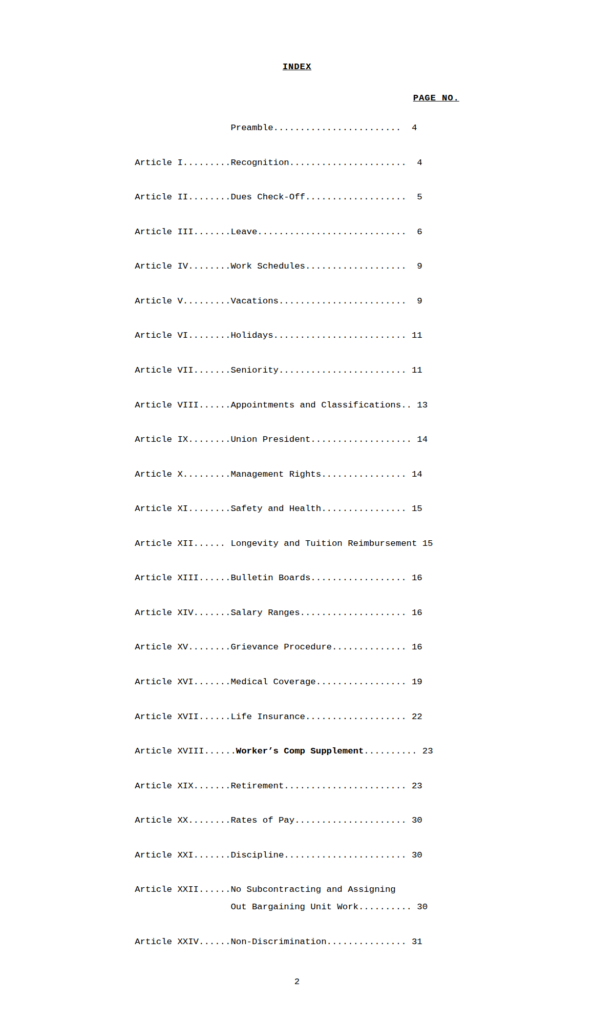INDEX
PAGE NO.
Preamble........................ 4 Article I.........Recognition...................... 4 Article II........Dues Check-Off................... 5 Article III.......Leave............................ 6 Article IV........Work Schedules................... 9 Article V.........Vacations........................ 9 Article VI........Holidays......................... 11 Article VII.......Seniority........................ 11 Article VIII......Appointments and Classifications.. 13 Article IX........Union President................... 14 Article X.........Management Rights................ 14 Article XI........Safety and Health................ 15 Article XII...... Longevity and Tuition Reimbursement 15 Article XIII......Bulletin Boards.................. 16 Article XIV.......Salary Ranges.................... 16 Article XV........Grievance Procedure.............. 16 Article XVI.......Medical Coverage................. 19 Article XVII......Life Insurance................... 22 Article XVIII......Worker’s Comp Supplement.......... 23 Article XIX.......Retirement....................... 23 Article XX........Rates of Pay..................... 30 Article XXI.......Discipline....................... 30 Article XXII......No Subcontracting and Assigning Out Bargaining Unit Work.......... 30 Article XXIV......Non-Discrimination............... 31
2